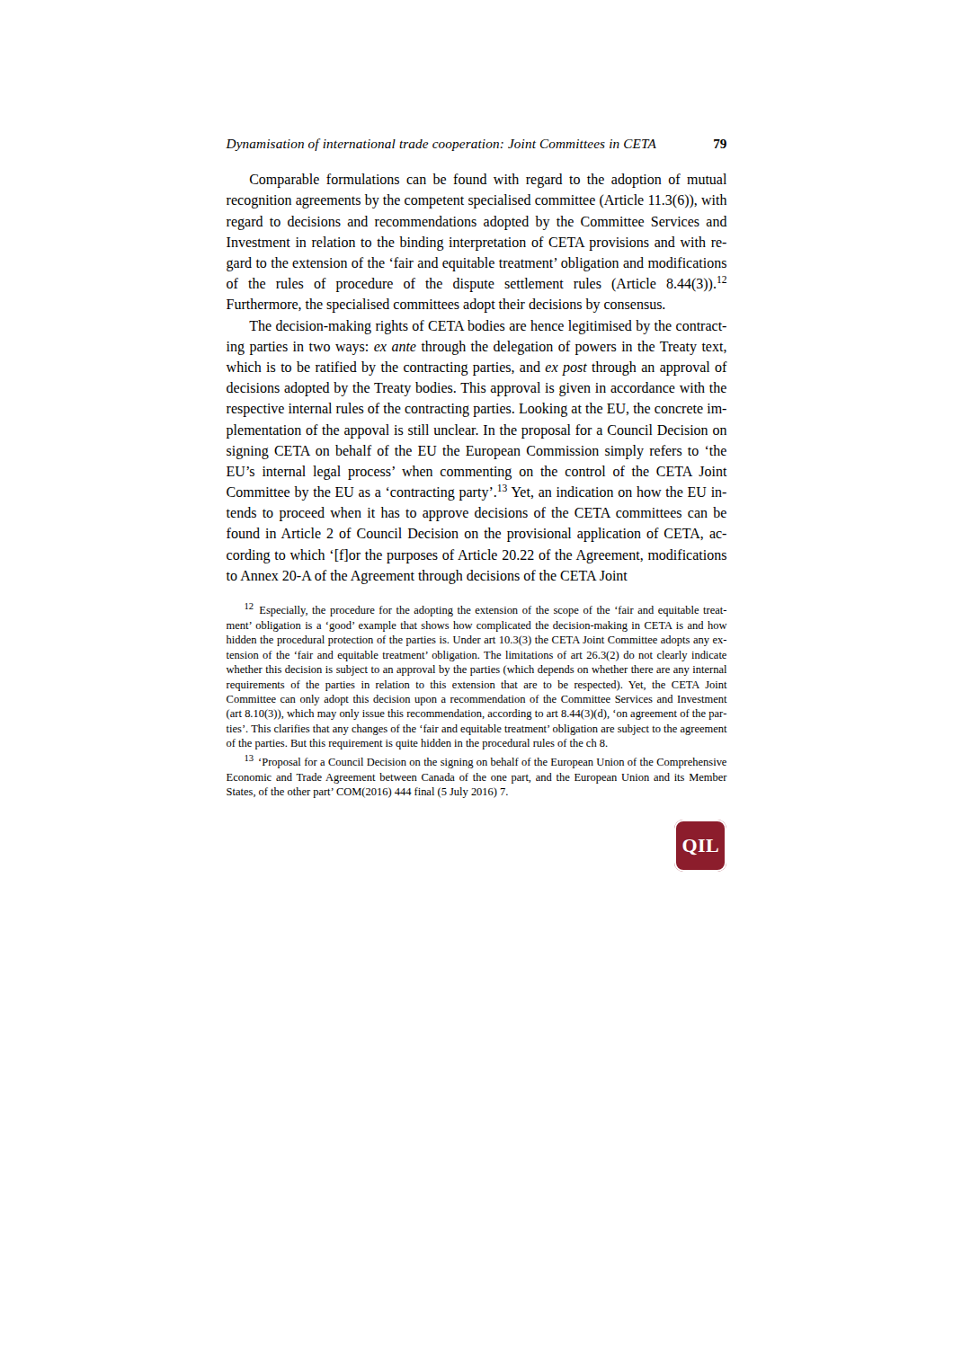Dynamisation of international trade cooperation: Joint Committees in CETA 79
Comparable formulations can be found with regard to the adoption of mutual recognition agreements by the competent specialised committee (Article 11.3(6)), with regard to decisions and recommendations adopted by the Committee Services and Investment in relation to the binding interpretation of CETA provisions and with regard to the extension of the ‘fair and equitable treatment’ obligation and modifications of the rules of procedure of the dispute settlement rules (Article 8.44(3)).12 Furthermore, the specialised committees adopt their decisions by consensus.
The decision-making rights of CETA bodies are hence legitimised by the contracting parties in two ways: ex ante through the delegation of powers in the Treaty text, which is to be ratified by the contracting parties, and ex post through an approval of decisions adopted by the Treaty bodies. This approval is given in accordance with the respective internal rules of the contracting parties. Looking at the EU, the concrete implementation of the appoval is still unclear. In the proposal for a Council Decision on signing CETA on behalf of the EU the European Commission simply refers to ‘the EU’s internal legal process’ when commenting on the control of the CETA Joint Committee by the EU as a ‘contracting party’.13 Yet, an indication on how the EU intends to proceed when it has to approve decisions of the CETA committees can be found in Article 2 of Council Decision on the provisional application of CETA, according to which ‘[f]or the purposes of Article 20.22 of the Agreement, modifications to Annex 20-A of the Agreement through decisions of the CETA Joint
12 Especially, the procedure for the adopting the extension of the scope of the ‘fair and equitable treatment’ obligation is a ‘good’ example that shows how complicated the decision-making in CETA is and how hidden the procedural protection of the parties is. Under art 10.3(3) the CETA Joint Committee adopts any extension of the ‘fair and equitable treatment’ obligation. The limitations of art 26.3(2) do not clearly indicate whether this decision is subject to an approval by the parties (which depends on whether there are any internal requirements of the parties in relation to this extension that are to be respected). Yet, the CETA Joint Committee can only adopt this decision upon a recommendation of the Committee Services and Investment (art 8.10(3)), which may only issue this recommendation, according to art 8.44(3)(d), ‘on agreement of the parties’. This clarifies that any changes of the ‘fair and equitable treatment’ obligation are subject to the agreement of the parties. But this requirement is quite hidden in the procedural rules of the ch 8.
13 ‘Proposal for a Council Decision on the signing on behalf of the European Union of the Comprehensive Economic and Trade Agreement between Canada of the one part, and the European Union and its Member States, of the other part’ COM(2016) 444 final (5 July 2016) 7.
QIL